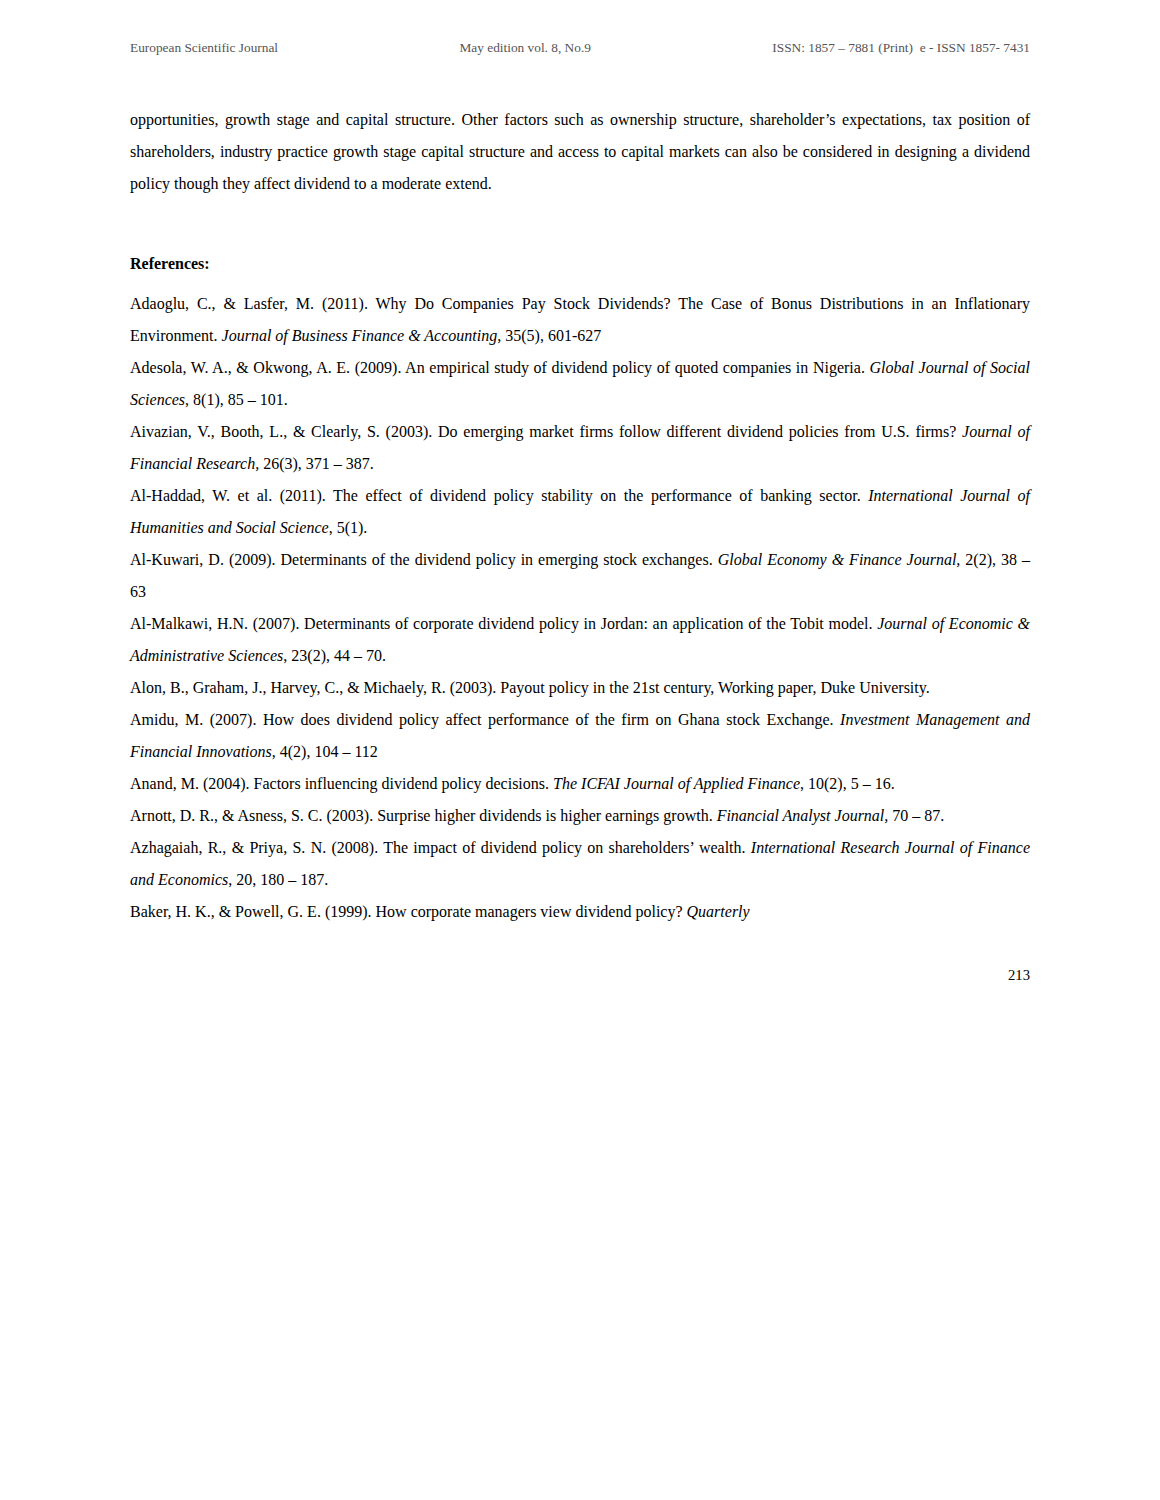European Scientific Journal May edition vol. 8, No.9 ISSN: 1857 – 7881 (Print) e - ISSN 1857- 7431
opportunities, growth stage and capital structure. Other factors such as ownership structure, shareholder’s expectations, tax position of shareholders, industry practice growth stage capital structure and access to capital markets can also be considered in designing a dividend policy though they affect dividend to a moderate extend.
References:
Adaoglu, C., & Lasfer, M. (2011). Why Do Companies Pay Stock Dividends? The Case of Bonus Distributions in an Inflationary Environment. Journal of Business Finance & Accounting, 35(5), 601-627
Adesola, W. A., & Okwong, A. E. (2009). An empirical study of dividend policy of quoted companies in Nigeria. Global Journal of Social Sciences, 8(1), 85 – 101.
Aivazian, V., Booth, L., & Clearly, S. (2003). Do emerging market firms follow different dividend policies from U.S. firms? Journal of Financial Research, 26(3), 371 – 387.
Al-Haddad, W. et al. (2011). The effect of dividend policy stability on the performance of banking sector. International Journal of Humanities and Social Science, 5(1).
Al-Kuwari, D. (2009). Determinants of the dividend policy in emerging stock exchanges. Global Economy & Finance Journal, 2(2), 38 – 63
Al-Malkawi, H.N. (2007). Determinants of corporate dividend policy in Jordan: an application of the Tobit model. Journal of Economic & Administrative Sciences, 23(2), 44 – 70.
Alon, B., Graham, J., Harvey, C., & Michaely, R. (2003). Payout policy in the 21st century, Working paper, Duke University.
Amidu, M. (2007). How does dividend policy affect performance of the firm on Ghana stock Exchange. Investment Management and Financial Innovations, 4(2), 104 – 112
Anand, M. (2004). Factors influencing dividend policy decisions. The ICFAI Journal of Applied Finance, 10(2), 5 – 16.
Arnott, D. R., & Asness, S. C. (2003). Surprise higher dividends is higher earnings growth. Financial Analyst Journal, 70 – 87.
Azhagaiah, R., & Priya, S. N. (2008). The impact of dividend policy on shareholders’ wealth. International Research Journal of Finance and Economics, 20, 180 – 187.
Baker, H. K., & Powell, G. E. (1999). How corporate managers view dividend policy? Quarterly
213